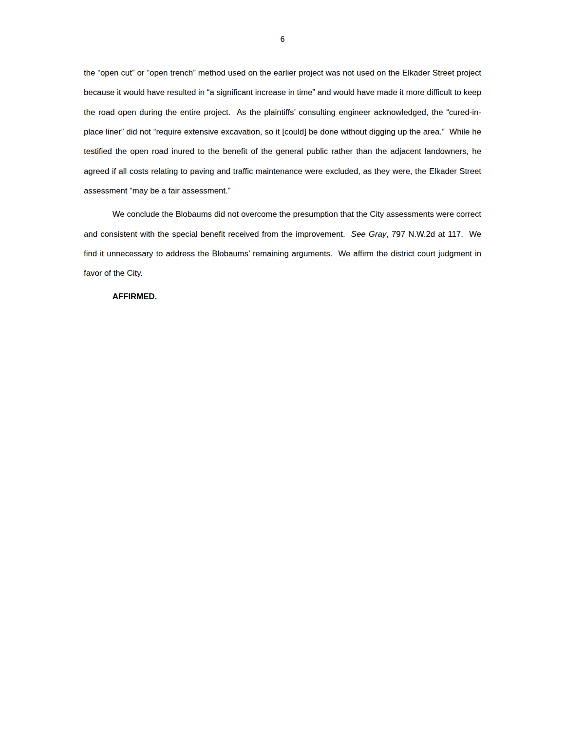6
the “open cut” or “open trench” method used on the earlier project was not used on the Elkader Street project because it would have resulted in “a significant increase in time” and would have made it more difficult to keep the road open during the entire project. As the plaintiffs’ consulting engineer acknowledged, the “cured-in-place liner” did not “require extensive excavation, so it [could] be done without digging up the area.” While he testified the open road inured to the benefit of the general public rather than the adjacent landowners, he agreed if all costs relating to paving and traffic maintenance were excluded, as they were, the Elkader Street assessment “may be a fair assessment.”
We conclude the Blobaums did not overcome the presumption that the City assessments were correct and consistent with the special benefit received from the improvement. See Gray, 797 N.W.2d at 117. We find it unnecessary to address the Blobaums’ remaining arguments. We affirm the district court judgment in favor of the City.
AFFIRMED.